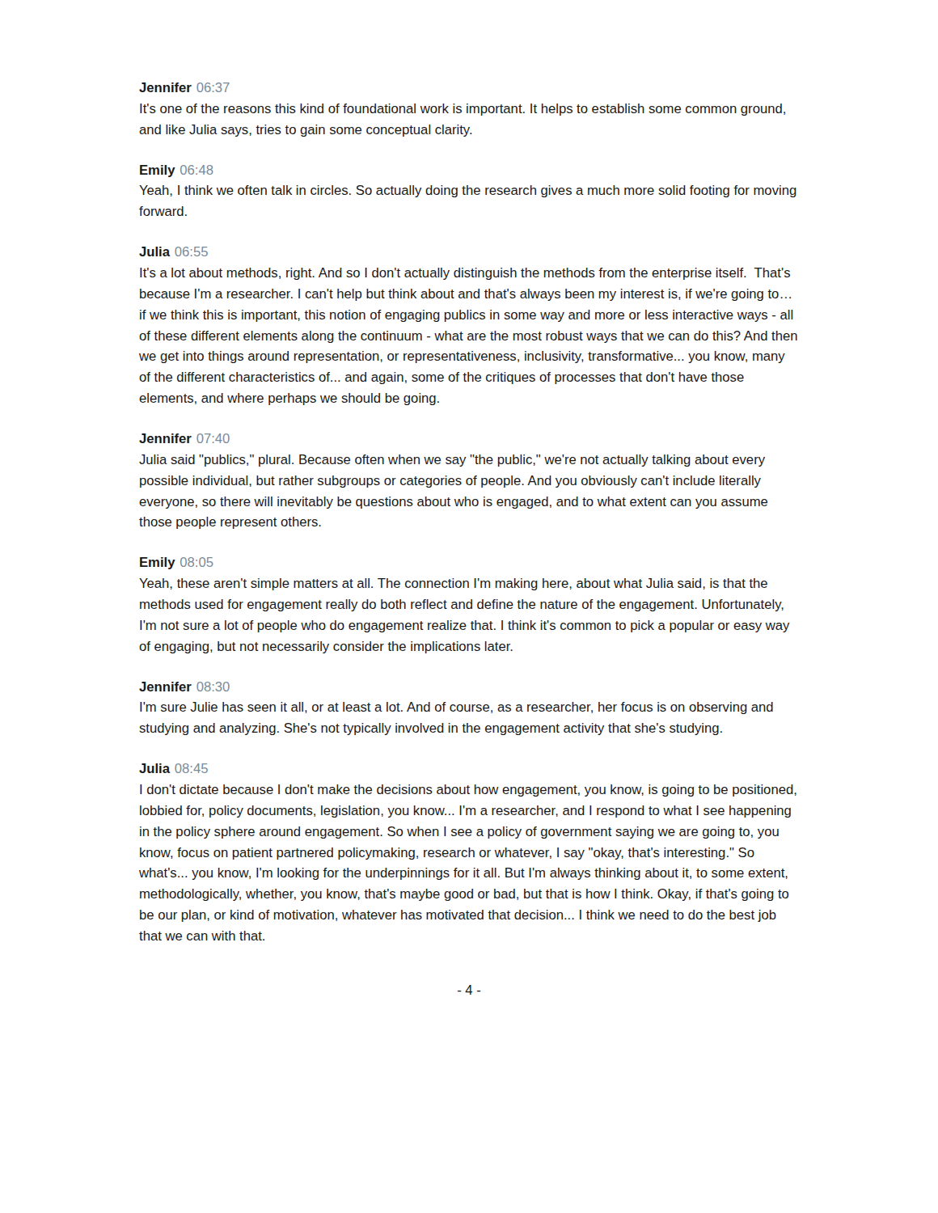Jennifer 06:37
It's one of the reasons this kind of foundational work is important. It helps to establish some common ground, and like Julia says, tries to gain some conceptual clarity.
Emily 06:48
Yeah, I think we often talk in circles. So actually doing the research gives a much more solid footing for moving forward.
Julia 06:55
It's a lot about methods, right. And so I don't actually distinguish the methods from the enterprise itself. That's because I'm a researcher. I can't help but think about and that's always been my interest is, if we're going to… if we think this is important, this notion of engaging publics in some way and more or less interactive ways - all of these different elements along the continuum - what are the most robust ways that we can do this? And then we get into things around representation, or representativeness, inclusivity, transformative... you know, many of the different characteristics of... and again, some of the critiques of processes that don't have those elements, and where perhaps we should be going.
Jennifer 07:40
Julia said "publics," plural. Because often when we say "the public," we're not actually talking about every possible individual, but rather subgroups or categories of people. And you obviously can't include literally everyone, so there will inevitably be questions about who is engaged, and to what extent can you assume those people represent others.
Emily 08:05
Yeah, these aren't simple matters at all. The connection I'm making here, about what Julia said, is that the methods used for engagement really do both reflect and define the nature of the engagement. Unfortunately, I'm not sure a lot of people who do engagement realize that. I think it's common to pick a popular or easy way of engaging, but not necessarily consider the implications later.
Jennifer 08:30
I'm sure Julie has seen it all, or at least a lot. And of course, as a researcher, her focus is on observing and studying and analyzing. She's not typically involved in the engagement activity that she's studying.
Julia 08:45
I don't dictate because I don't make the decisions about how engagement, you know, is going to be positioned, lobbied for, policy documents, legislation, you know... I'm a researcher, and I respond to what I see happening in the policy sphere around engagement. So when I see a policy of government saying we are going to, you know, focus on patient partnered policymaking, research or whatever, I say "okay, that's interesting." So what's... you know, I'm looking for the underpinnings for it all. But I'm always thinking about it, to some extent, methodologically, whether, you know, that's maybe good or bad, but that is how I think. Okay, if that's going to be our plan, or kind of motivation, whatever has motivated that decision... I think we need to do the best job that we can with that.
- 4 -